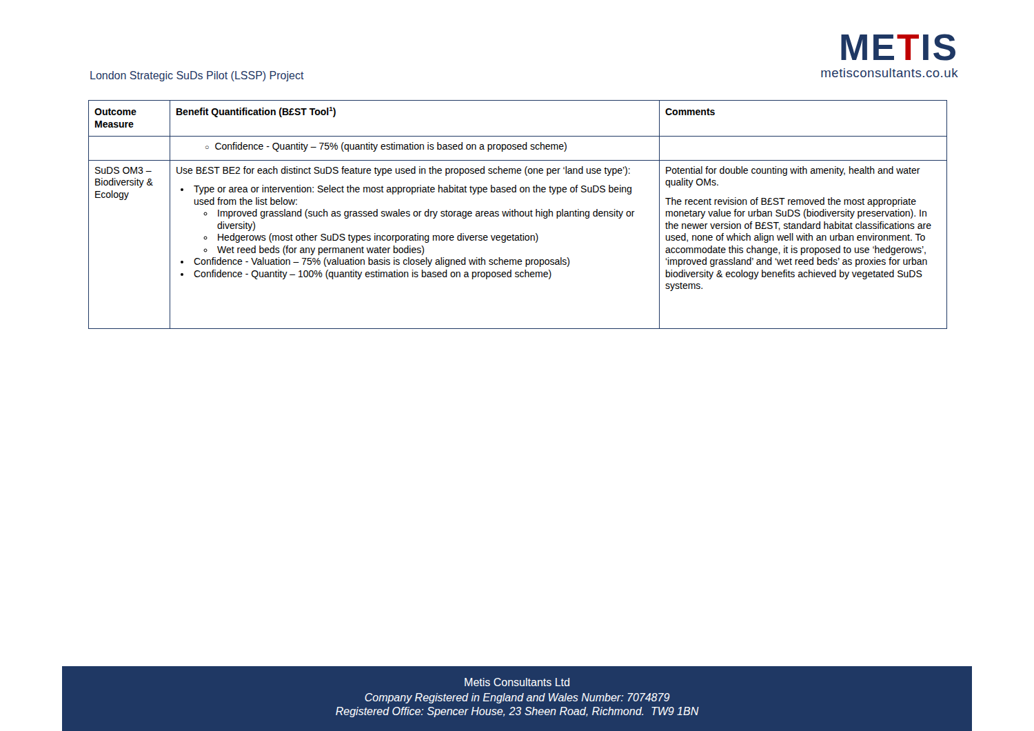METIS
metisconsultants.co.uk
London Strategic SuDs Pilot (LSSP) Project
| Outcome Measure | Benefit Quantification (B£ST Tool 1 ) | Comments |
| --- | --- | --- |
| | Confidence - Quantity – 75% (quantity estimation is based on a proposed scheme) | |
| SuDS OM3 – Biodiversity & Ecology | Use B£ST BE2 for each distinct SuDS feature type used in the proposed scheme (one per ‘land use type’): Type or area or intervention: Select the most appropriate habitat type based on the type of SuDS being used from the list below: Improved grassland (such as grassed swales or dry storage areas without high planting density or diversity) Hedgerows (most other SuDS types incorporating more diverse vegetation) Wet reed beds (for any permanent water bodies) Confidence - Valuation – 75% (valuation basis is closely aligned with scheme proposals) Confidence - Quantity – 100% (quantity estimation is based on a proposed scheme) | Potential for double counting with amenity, health and water quality OMs. The recent revision of B£ST removed the most appropriate monetary value for urban SuDS (biodiversity preservation). In the newer version of B£ST, standard habitat classifications are used, none of which align well with an urban environment. To accommodate this change, it is proposed to use ‘hedgerows’, ‘improved grassland’ and ‘wet reed beds’ as proxies for urban biodiversity & ecology benefits achieved by vegetated SuDS systems. |
Metis Consultants Ltd
Company Registered in England and Wales Number: 7074879
Registered Office: Spencer House, 23 Sheen Road, Richmond. TW9 1BN